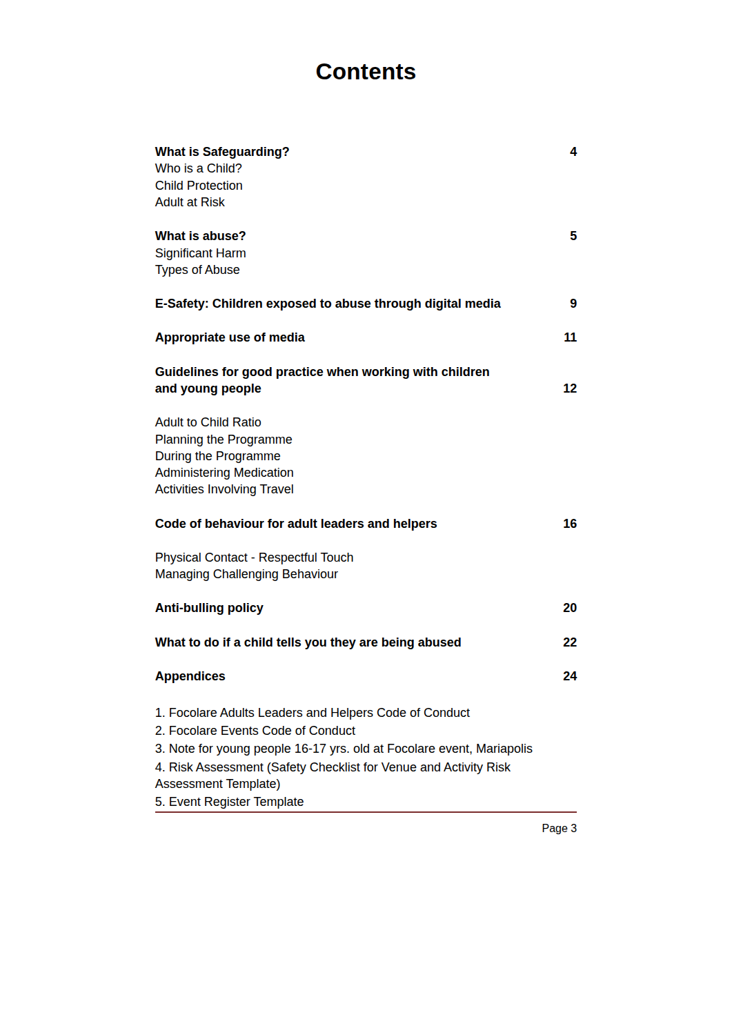Contents
| What is Safeguarding? | 4 |
| Who is a Child? | |
| Child Protection | |
| Adult at Risk | |
| What is abuse? | 5 |
| Significant Harm | |
| Types of Abuse | |
| E-Safety: Children exposed to abuse through digital media | 9 |
| Appropriate use of media | 11 |
| Guidelines for good practice when working with children and young people | 12 |
| Adult to Child Ratio | |
| Planning the Programme | |
| During the Programme | |
| Administering Medication | |
| Activities Involving Travel | |
| Code of behaviour for adult leaders and helpers | 16 |
| Physical Contact - Respectful Touch | |
| Managing Challenging Behaviour | |
| Anti-bulling policy | 20 |
| What to do if a child tells you they are being abused | 22 |
| Appendices | 24 |
1. Focolare Adults Leaders and Helpers Code of Conduct
2. Focolare Events Code of Conduct
3. Note for young people 16-17 yrs. old at Focolare event, Mariapolis
4. Risk Assessment (Safety Checklist for Venue and Activity Risk Assessment Template)
5. Event Register Template
Page 3